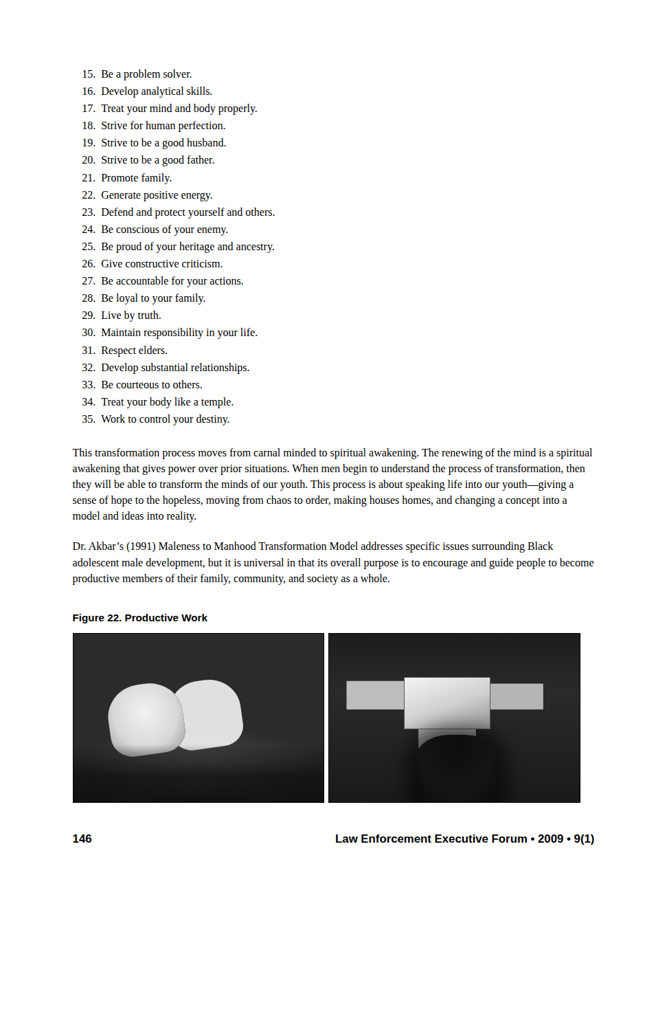15. Be a problem solver.
16. Develop analytical skills.
17. Treat your mind and body properly.
18. Strive for human perfection.
19. Strive to be a good husband.
20. Strive to be a good father.
21. Promote family.
22. Generate positive energy.
23. Defend and protect yourself and others.
24. Be conscious of your enemy.
25. Be proud of your heritage and ancestry.
26. Give constructive criticism.
27. Be accountable for your actions.
28. Be loyal to your family.
29. Live by truth.
30. Maintain responsibility in your life.
31. Respect elders.
32. Develop substantial relationships.
33. Be courteous to others.
34. Treat your body like a temple.
35. Work to control your destiny.
This transformation process moves from carnal minded to spiritual awakening. The renewing of the mind is a spiritual awakening that gives power over prior situations. When men begin to understand the process of transformation, then they will be able to transform the minds of our youth. This process is about speaking life into our youth—giving a sense of hope to the hopeless, moving from chaos to order, making houses homes, and changing a concept into a model and ideas into reality.
Dr. Akbar’s (1991) Maleness to Manhood Transformation Model addresses specific issues surrounding Black adolescent male development, but it is universal in that its overall purpose is to encourage and guide people to become productive members of their family, community, and society as a whole.
Figure 22. Productive Work
146 Law Enforcement Executive Forum • 2009 • 9(1)